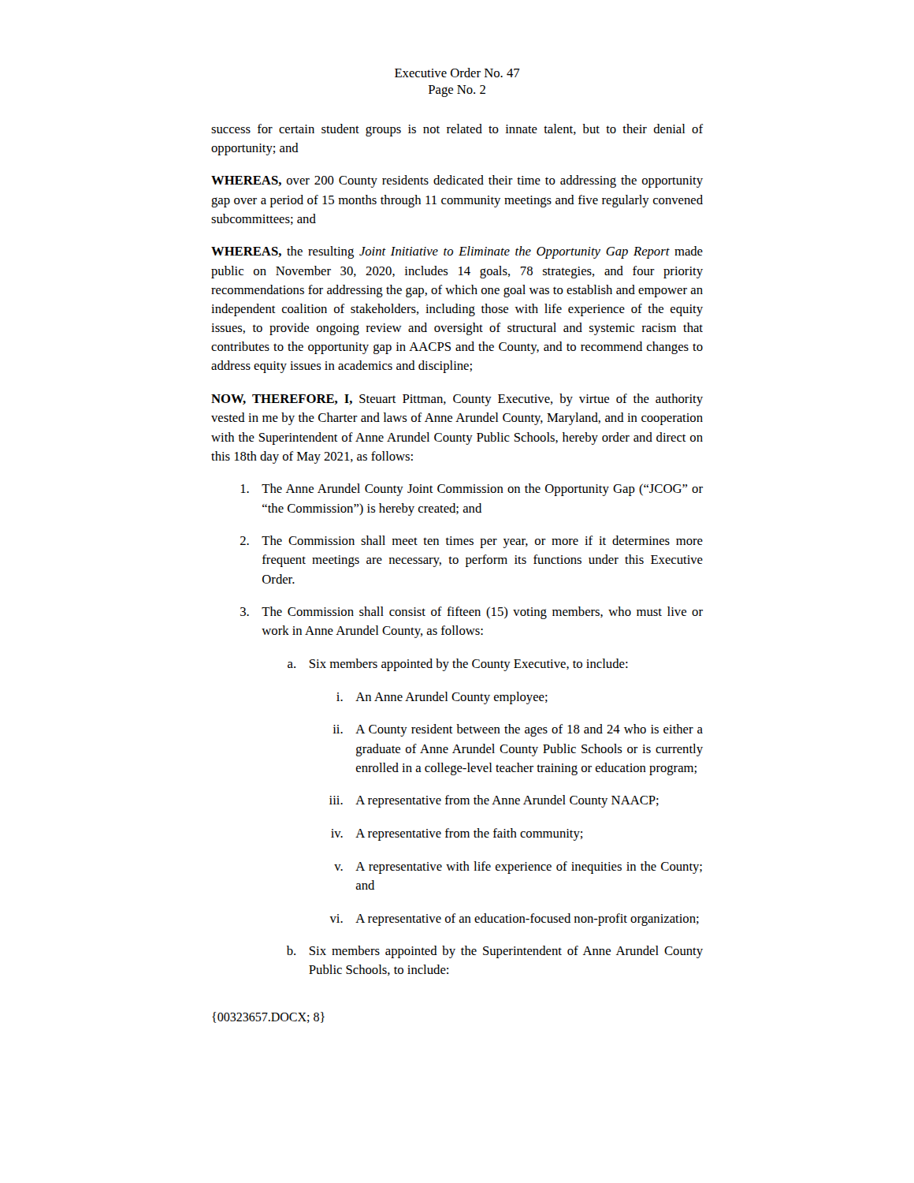Executive Order No. 47 Page No. 2
success for certain student groups is not related to innate talent, but to their denial of opportunity; and
WHEREAS, over 200 County residents dedicated their time to addressing the opportunity gap over a period of 15 months through 11 community meetings and five regularly convened subcommittees; and
WHEREAS, the resulting Joint Initiative to Eliminate the Opportunity Gap Report made public on November 30, 2020, includes 14 goals, 78 strategies, and four priority recommendations for addressing the gap, of which one goal was to establish and empower an independent coalition of stakeholders, including those with life experience of the equity issues, to provide ongoing review and oversight of structural and systemic racism that contributes to the opportunity gap in AACPS and the County, and to recommend changes to address equity issues in academics and discipline;
NOW, THEREFORE, I, Steuart Pittman, County Executive, by virtue of the authority vested in me by the Charter and laws of Anne Arundel County, Maryland, and in cooperation with the Superintendent of Anne Arundel County Public Schools, hereby order and direct on this 18th day of May 2021, as follows:
The Anne Arundel County Joint Commission on the Opportunity Gap (“JCOG” or “the Commission”) is hereby created; and
The Commission shall meet ten times per year, or more if it determines more frequent meetings are necessary, to perform its functions under this Executive Order.
The Commission shall consist of fifteen (15) voting members, who must live or work in Anne Arundel County, as follows:
Six members appointed by the County Executive, to include:
An Anne Arundel County employee;
A County resident between the ages of 18 and 24 who is either a graduate of Anne Arundel County Public Schools or is currently enrolled in a college-level teacher training or education program;
A representative from the Anne Arundel County NAACP;
A representative from the faith community;
A representative with life experience of inequities in the County; and
A representative of an education-focused non-profit organization;
Six members appointed by the Superintendent of Anne Arundel County Public Schools, to include:
{00323657.DOCX; 8}